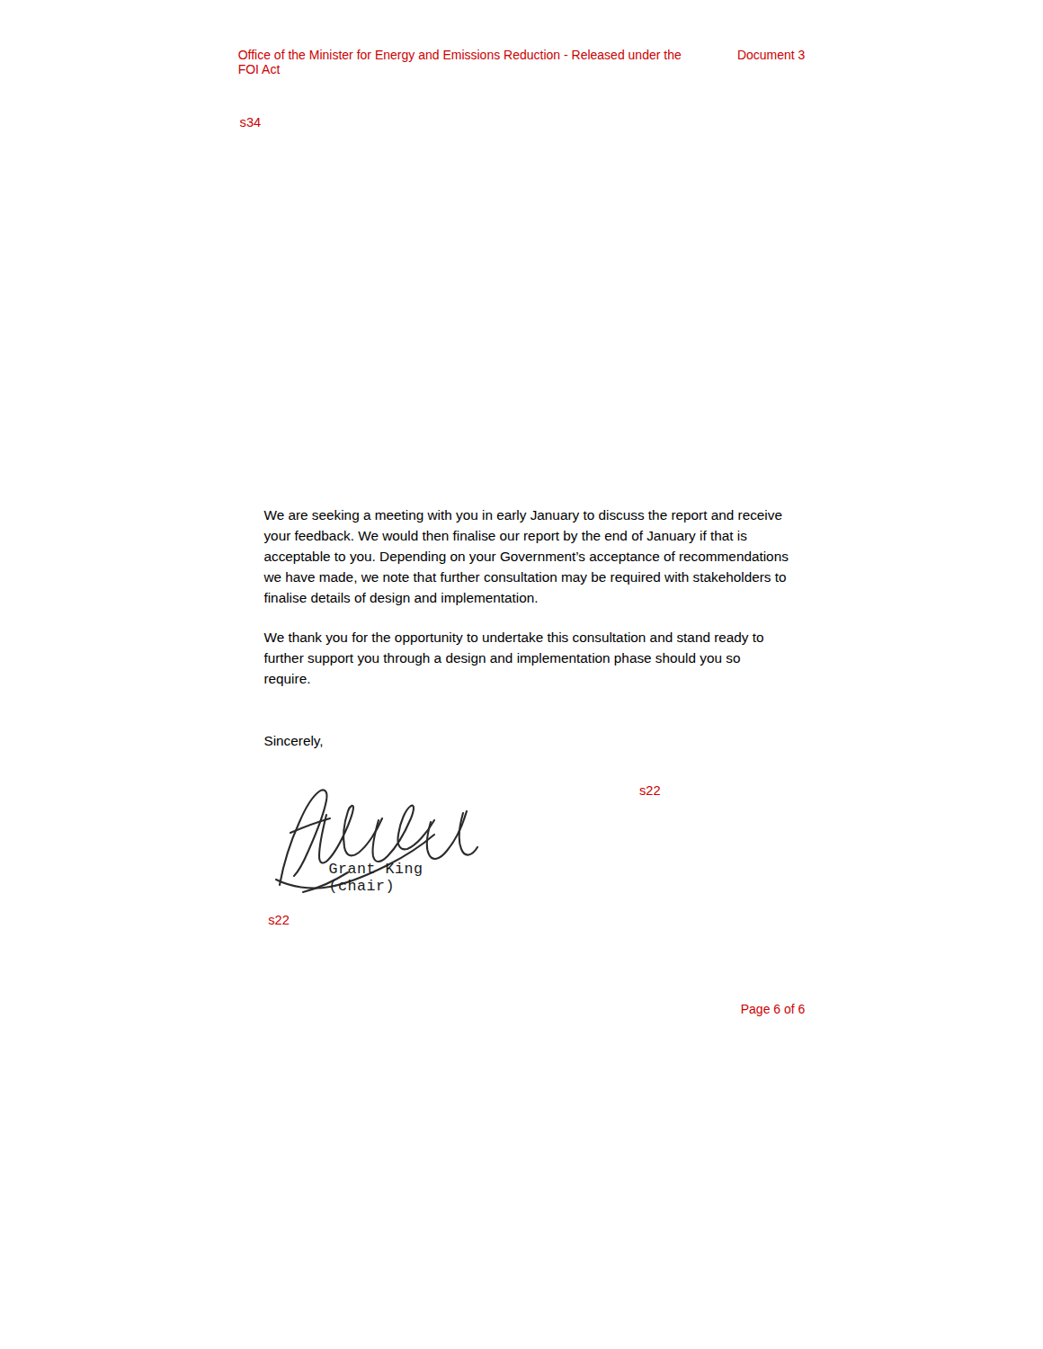Office of the Minister for Energy and Emissions Reduction - Released under the FOI Act
Document 3
s34
We are seeking a meeting with you in early January to discuss the report and receive your feedback. We would then finalise our report by the end of January if that is acceptable to you. Depending on your Government’s acceptance of recommendations we have made, we note that further consultation may be required with stakeholders to finalise details of design and implementation.
We thank you for the opportunity to undertake this consultation and stand ready to further support you through a design and implementation phase should you so require.
Sincerely,
Grant King (chair)
s22
s22
Page 6 of 6